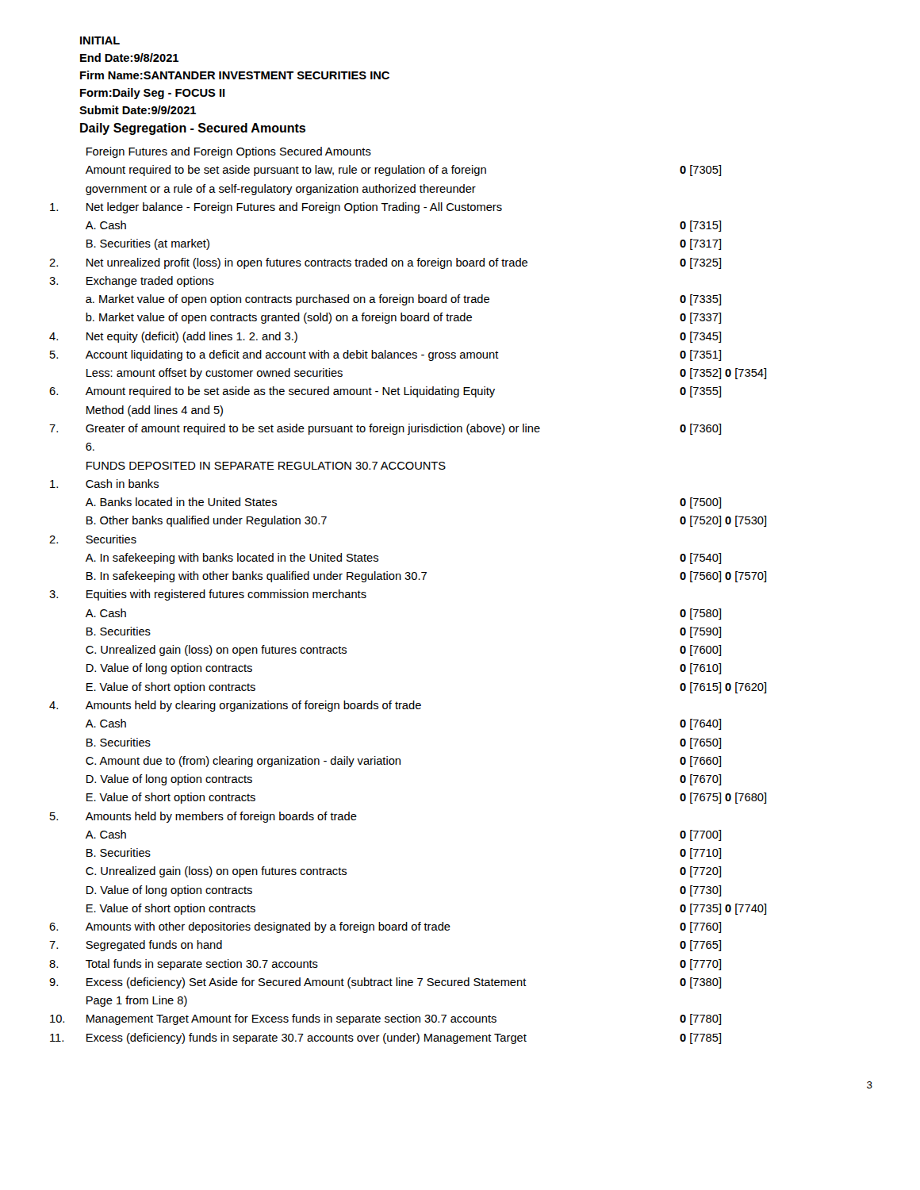INITIAL
End Date:9/8/2021
Firm Name:SANTANDER INVESTMENT SECURITIES INC
Form:Daily Seg - FOCUS II
Submit Date:9/9/2021
Daily Segregation - Secured Amounts
| | Foreign Futures and Foreign Options Secured Amounts | |
| | Amount required to be set aside pursuant to law, rule or regulation of a foreign | 0 [7305] |
| | government or a rule of a self-regulatory organization authorized thereunder | |
| 1. | Net ledger balance - Foreign Futures and Foreign Option Trading - All Customers | |
| | A. Cash | 0 [7315] |
| | B. Securities (at market) | 0 [7317] |
| 2. | Net unrealized profit (loss) in open futures contracts traded on a foreign board of trade | 0 [7325] |
| 3. | Exchange traded options | |
| | a. Market value of open option contracts purchased on a foreign board of trade | 0 [7335] |
| | b. Market value of open contracts granted (sold) on a foreign board of trade | 0 [7337] |
| 4. | Net equity (deficit) (add lines 1. 2. and 3.) | 0 [7345] |
| 5. | Account liquidating to a deficit and account with a debit balances - gross amount | 0 [7351] |
| | Less: amount offset by customer owned securities | 0 [7352] 0 [7354] |
| 6. | Amount required to be set aside as the secured amount - Net Liquidating Equity | 0 [7355] |
| | Method (add lines 4 and 5) | |
| 7. | Greater of amount required to be set aside pursuant to foreign jurisdiction (above) or line | 0 [7360] |
| | 6. | |
| | FUNDS DEPOSITED IN SEPARATE REGULATION 30.7 ACCOUNTS | |
| 1. | Cash in banks | |
| | A. Banks located in the United States | 0 [7500] |
| | B. Other banks qualified under Regulation 30.7 | 0 [7520] 0 [7530] |
| 2. | Securities | |
| | A. In safekeeping with banks located in the United States | 0 [7540] |
| | B. In safekeeping with other banks qualified under Regulation 30.7 | 0 [7560] 0 [7570] |
| 3. | Equities with registered futures commission merchants | |
| | A. Cash | 0 [7580] |
| | B. Securities | 0 [7590] |
| | C. Unrealized gain (loss) on open futures contracts | 0 [7600] |
| | D. Value of long option contracts | 0 [7610] |
| | E. Value of short option contracts | 0 [7615] 0 [7620] |
| 4. | Amounts held by clearing organizations of foreign boards of trade | |
| | A. Cash | 0 [7640] |
| | B. Securities | 0 [7650] |
| | C. Amount due to (from) clearing organization - daily variation | 0 [7660] |
| | D. Value of long option contracts | 0 [7670] |
| | E. Value of short option contracts | 0 [7675] 0 [7680] |
| 5. | Amounts held by members of foreign boards of trade | |
| | A. Cash | 0 [7700] |
| | B. Securities | 0 [7710] |
| | C. Unrealized gain (loss) on open futures contracts | 0 [7720] |
| | D. Value of long option contracts | 0 [7730] |
| | E. Value of short option contracts | 0 [7735] 0 [7740] |
| 6. | Amounts with other depositories designated by a foreign board of trade | 0 [7760] |
| 7. | Segregated funds on hand | 0 [7765] |
| 8. | Total funds in separate section 30.7 accounts | 0 [7770] |
| 9. | Excess (deficiency) Set Aside for Secured Amount (subtract line 7 Secured Statement | 0 [7380] |
| | Page 1 from Line 8) | |
| 10. | Management Target Amount for Excess funds in separate section 30.7 accounts | 0 [7780] |
| 11. | Excess (deficiency) funds in separate 30.7 accounts over (under) Management Target | 0 [7785] |
3